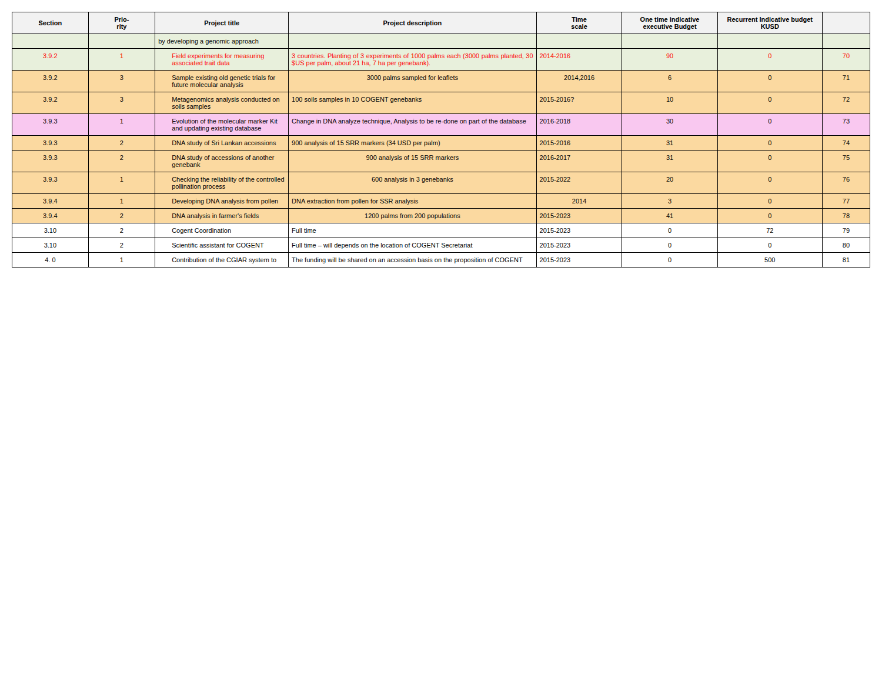| Section | Prio- rity | Project title | Project description | Time scale | One time indicative executive Budget | Recurrent Indicative budget KUSD | |
| --- | --- | --- | --- | --- | --- | --- | --- |
| | | by developing a genomic approach | | | | | |
| 3.9.2 | 1 | Field experiments for measuring associated trait data | 3 countries. Planting of 3 experiments of 1000 palms each (3000 palms planted, 30 $US per palm, about 21 ha, 7 ha per genebank). | 2014-2016 | 90 | 0 | 70 |
| 3.9.2 | 3 | Sample existing old genetic trials for future molecular analysis | 3000 palms sampled for leaflets | 2014,2016 | 6 | 0 | 71 |
| 3.9.2 | 3 | Metagenomics analysis conducted on soils samples | 100 soils samples in 10 COGENT genebanks | 2015-2016? | 10 | 0 | 72 |
| 3.9.3 | 1 | Evolution of the molecular marker Kit and updating existing database | Change in DNA analyze technique, Analysis to be re-done on part of the database | 2016-2018 | 30 | 0 | 73 |
| 3.9.3 | 2 | DNA study of Sri Lankan accessions | 900 analysis of 15 SRR markers (34 USD per palm) | 2015-2016 | 31 | 0 | 74 |
| 3.9.3 | 2 | DNA study of accessions of another genebank | 900 analysis of 15 SRR markers | 2016-2017 | 31 | 0 | 75 |
| 3.9.3 | 1 | Checking the reliability of the controlled pollination process | 600 analysis in 3 genebanks | 2015-2022 | 20 | 0 | 76 |
| 3.9.4 | 1 | Developing DNA analysis from pollen | DNA extraction from pollen for SSR analysis | 2014 | 3 | 0 | 77 |
| 3.9.4 | 2 | DNA analysis in farmer's fields | 1200 palms from 200 populations | 2015-2023 | 41 | 0 | 78 |
| 3.10 | 2 | Cogent Coordination | Full time | 2015-2023 | 0 | 72 | 79 |
| 3.10 | 2 | Scientific assistant for COGENT | Full time – will depends on the location of COGENT Secretariat | 2015-2023 | 0 | 0 | 80 |
| 4. 0 | 1 | Contribution of the CGIAR system to | The funding will be shared on an accession basis on the proposition of COGENT | 2015-2023 | 0 | 500 | 81 |